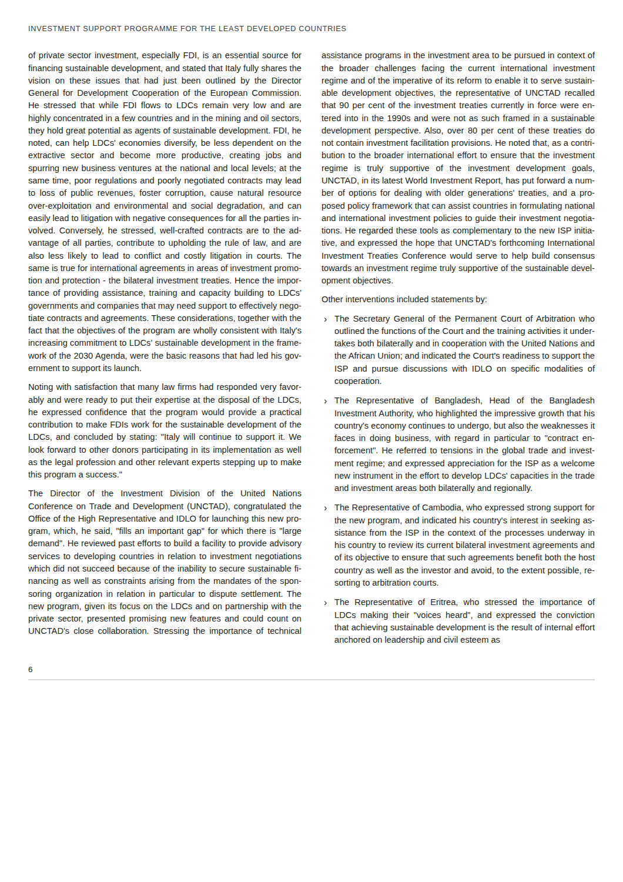Investment Support Programme for the Least Developed Countries
of private sector investment, especially FDI, is an essential source for financing sustainable development, and stated that Italy fully shares the vision on these issues that had just been outlined by the Director General for Development Cooperation of the European Commission. He stressed that while FDI flows to LDCs remain very low and are highly concentrated in a few countries and in the mining and oil sectors, they hold great potential as agents of sustainable development. FDI, he noted, can help LDCs' economies diversify, be less dependent on the extractive sector and become more productive, creating jobs and spurring new business ventures at the national and local levels; at the same time, poor regulations and poorly negotiated contracts may lead to loss of public revenues, foster corruption, cause natural resource over-exploitation and environmental and social degradation, and can easily lead to litigation with negative consequences for all the parties involved. Conversely, he stressed, well-crafted contracts are to the advantage of all parties, contribute to upholding the rule of law, and are also less likely to lead to conflict and costly litigation in courts. The same is true for international agreements in areas of investment promotion and protection - the bilateral investment treaties. Hence the importance of providing assistance, training and capacity building to LDCs' governments and companies that may need support to effectively negotiate contracts and agreements. These considerations, together with the fact that the objectives of the program are wholly consistent with Italy's increasing commitment to LDCs' sustainable development in the framework of the 2030 Agenda, were the basic reasons that had led his government to support its launch.
Noting with satisfaction that many law firms had responded very favorably and were ready to put their expertise at the disposal of the LDCs, he expressed confidence that the program would provide a practical contribution to make FDIs work for the sustainable development of the LDCs, and concluded by stating: "Italy will continue to support it. We look forward to other donors participating in its implementation as well as the legal profession and other relevant experts stepping up to make this program a success."
The Director of the Investment Division of the United Nations Conference on Trade and Development (UNCTAD), congratulated the Office of the High Representative and IDLO for launching this new program, which, he said, "fills an important gap" for which there is "large demand". He reviewed past efforts to build a facility to provide advisory services to developing countries in relation to investment negotiations which did not succeed because of the inability to secure sustainable financing as well as constraints arising from the mandates of the sponsoring organization in relation in particular to dispute settlement. The new program, given its focus on the LDCs and on partnership with the private sector, presented promising new features and could count on UNCTAD's close collaboration. Stressing the importance of technical assistance programs in the investment area to be pursued in context of the broader challenges facing the current international investment regime and of the imperative of its reform to enable it to serve sustainable development objectives, the representative of UNCTAD recalled that 90 per cent of the investment treaties currently in force were entered into in the 1990s and were not as such framed in a sustainable development perspective. Also, over 80 per cent of these treaties do not contain investment facilitation provisions. He noted that, as a contribution to the broader international effort to ensure that the investment regime is truly supportive of the investment development goals, UNCTAD, in its latest World Investment Report, has put forward a number of options for dealing with older generations' treaties, and a proposed policy framework that can assist countries in formulating national and international investment policies to guide their investment negotiations. He regarded these tools as complementary to the new ISP initiative, and expressed the hope that UNCTAD's forthcoming International Investment Treaties Conference would serve to help build consensus towards an investment regime truly supportive of the sustainable development objectives.
Other interventions included statements by:
The Secretary General of the Permanent Court of Arbitration who outlined the functions of the Court and the training activities it undertakes both bilaterally and in cooperation with the United Nations and the African Union; and indicated the Court's readiness to support the ISP and pursue discussions with IDLO on specific modalities of cooperation.
The Representative of Bangladesh, Head of the Bangladesh Investment Authority, who highlighted the impressive growth that his country's economy continues to undergo, but also the weaknesses it faces in doing business, with regard in particular to "contract enforcement". He referred to tensions in the global trade and investment regime; and expressed appreciation for the ISP as a welcome new instrument in the effort to develop LDCs' capacities in the trade and investment areas both bilaterally and regionally.
The Representative of Cambodia, who expressed strong support for the new program, and indicated his country's interest in seeking assistance from the ISP in the context of the processes underway in his country to review its current bilateral investment agreements and of its objective to ensure that such agreements benefit both the host country as well as the investor and avoid, to the extent possible, resorting to arbitration courts.
The Representative of Eritrea, who stressed the importance of LDCs making their "voices heard", and expressed the conviction that achieving sustainable development is the result of internal effort anchored on leadership and civil esteem as
6